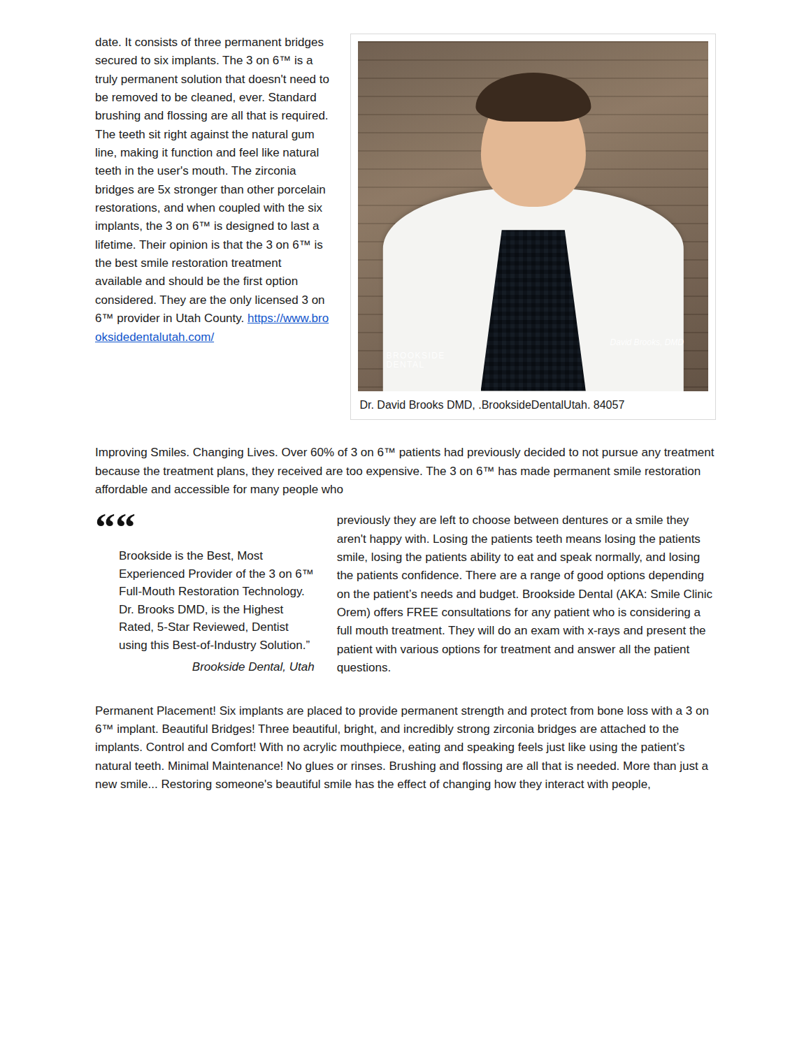date. It consists of three permanent bridges secured to six implants. The 3 on 6™ is a truly permanent solution that doesn't need to be removed to be cleaned, ever. Standard brushing and flossing are all that is required. The teeth sit right against the natural gum line, making it function and feel like natural teeth in the user's mouth. The zirconia bridges are 5x stronger than other porcelain restorations, and when coupled with the six implants, the 3 on 6™ is designed to last a lifetime. Their opinion is that the 3 on 6™ is the best smile restoration treatment available and should be the first option considered. They are the only licensed 3 on 6™ provider in Utah County. https://www.brooksidedentalutah.com/
Brookside
Dental
David Brooks, DMD
Dr. David Brooks DMD, .BrooksideDentalUtah. 84057
Improving Smiles. Changing Lives. Over 60% of 3 on 6™ patients had previously decided to not pursue any treatment because the treatment plans, they received are too expensive. The 3 on 6™ has made permanent smile restoration affordable and accessible for many people who
““
Brookside is the Best, Most Experienced Provider of the 3 on 6™ Full-Mouth Restoration Technology. Dr. Brooks DMD, is the Highest Rated, 5-Star Reviewed, Dentist using this Best-of-Industry Solution.”
Brookside Dental, Utah
previously they are left to choose between dentures or a smile they aren't happy with. Losing the patients teeth means losing the patients smile, losing the patients ability to eat and speak normally, and losing the patients confidence. There are a range of good options depending on the patient’s needs and budget. Brookside Dental (AKA: Smile Clinic Orem) offers FREE consultations for any patient who is considering a full mouth treatment. They will do an exam with x-rays and present the patient with various options for treatment and answer all the patient questions.
Permanent Placement! Six implants are placed to provide permanent strength and protect from bone loss with a 3 on 6™ implant. Beautiful Bridges! Three beautiful, bright, and incredibly strong zirconia bridges are attached to the implants. Control and Comfort! With no acrylic mouthpiece, eating and speaking feels just like using the patient’s natural teeth. Minimal Maintenance! No glues or rinses. Brushing and flossing are all that is needed. More than just a new smile... Restoring someone's beautiful smile has the effect of changing how they interact with people,